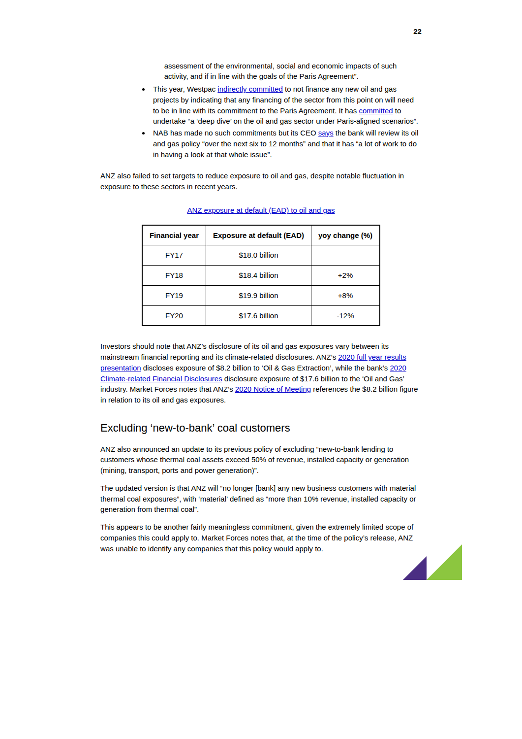22
assessment of the environmental, social and economic impacts of such activity, and if in line with the goals of the Paris Agreement”.
This year, Westpac indirectly committed to not finance any new oil and gas projects by indicating that any financing of the sector from this point on will need to be in line with its commitment to the Paris Agreement. It has committed to undertake “a ‘deep dive’ on the oil and gas sector under Paris-aligned scenarios”.
NAB has made no such commitments but its CEO says the bank will review its oil and gas policy “over the next six to 12 months” and that it has “a lot of work to do in having a look at that whole issue”.
ANZ also failed to set targets to reduce exposure to oil and gas, despite notable fluctuation in exposure to these sectors in recent years.
ANZ exposure at default (EAD) to oil and gas
| Financial year | Exposure at default (EAD) | yoy change (%) |
| --- | --- | --- |
| FY17 | $18.0 billion | |
| FY18 | $18.4 billion | +2% |
| FY19 | $19.9 billion | +8% |
| FY20 | $17.6 billion | -12% |
Investors should note that ANZ’s disclosure of its oil and gas exposures vary between its mainstream financial reporting and its climate-related disclosures. ANZ’s 2020 full year results presentation discloses exposure of $8.2 billion to ‘Oil & Gas Extraction’, while the bank’s 2020 Climate-related Financial Disclosures disclosure exposure of $17.6 billion to the ‘Oil and Gas’ industry. Market Forces notes that ANZ’s 2020 Notice of Meeting references the $8.2 billion figure in relation to its oil and gas exposures.
Excluding ‘new-to-bank’ coal customers
ANZ also announced an update to its previous policy of excluding “new-to-bank lending to customers whose thermal coal assets exceed 50% of revenue, installed capacity or generation (mining, transport, ports and power generation)”.
The updated version is that ANZ will “no longer [bank] any new business customers with material thermal coal exposures”, with ‘material’ defined as “more than 10% revenue, installed capacity or generation from thermal coal”.
This appears to be another fairly meaningless commitment, given the extremely limited scope of companies this could apply to. Market Forces notes that, at the time of the policy’s release, ANZ was unable to identify any companies that this policy would apply to.